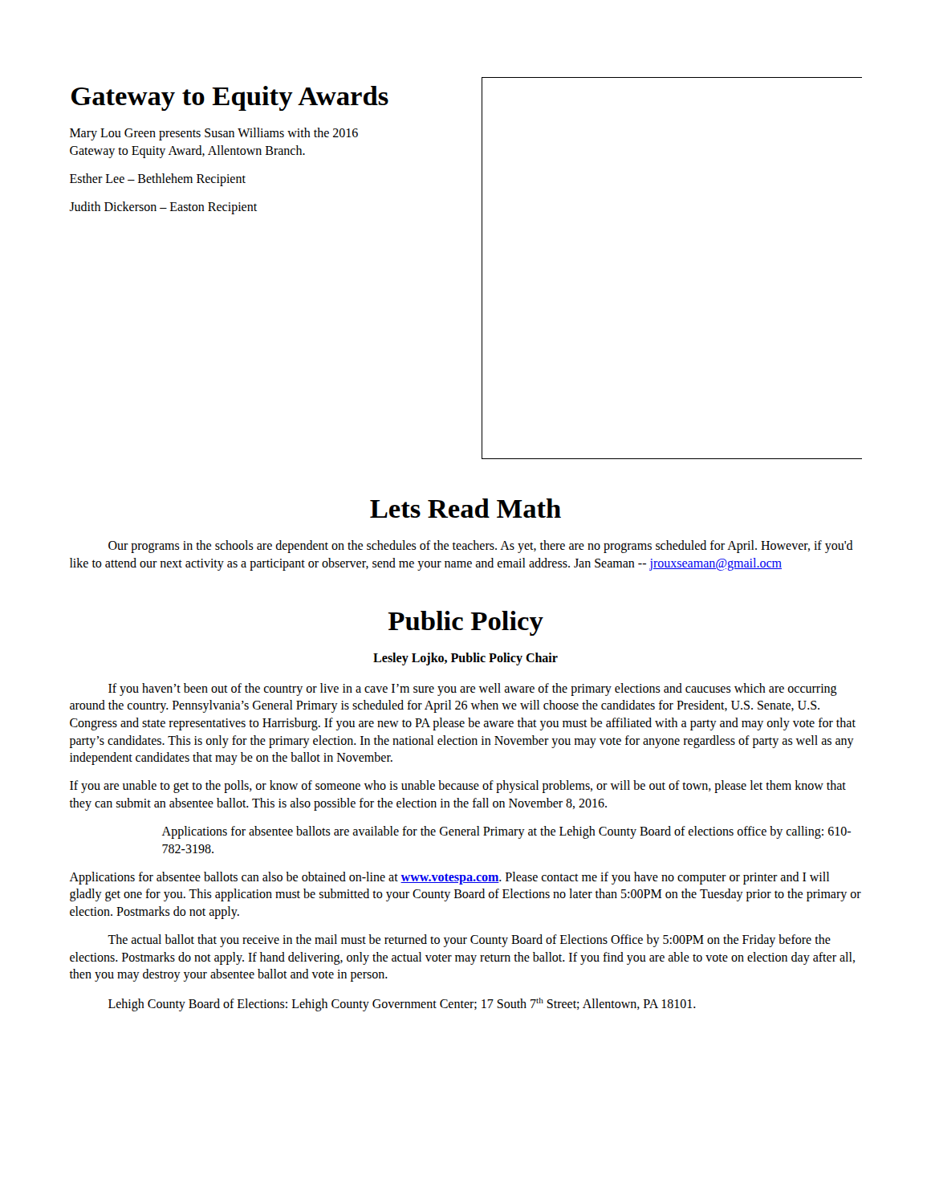Gateway to Equity Awards
Mary Lou Green presents Susan Williams with the 2016 Gateway to Equity Award, Allentown Branch.
Esther Lee – Bethlehem Recipient
Judith Dickerson – Easton Recipient
Lets Read Math
Our programs in the schools are dependent on the schedules of the teachers. As yet, there are no programs scheduled for April. However, if you'd like to attend our next activity as a participant or observer, send me your name and email address. Jan Seaman -- jrouxseaman@gmail.ocm
Public Policy
Lesley Lojko, Public Policy Chair
If you haven’t been out of the country or live in a cave I’m sure you are well aware of the primary elections and caucuses which are occurring around the country. Pennsylvania’s General Primary is scheduled for April 26 when we will choose the candidates for President, U.S. Senate, U.S. Congress and state representatives to Harrisburg. If you are new to PA please be aware that you must be affiliated with a party and may only vote for that party’s candidates. This is only for the primary election. In the national election in November you may vote for anyone regardless of party as well as any independent candidates that may be on the ballot in November.
If you are unable to get to the polls, or know of someone who is unable because of physical problems, or will be out of town, please let them know that they can submit an absentee ballot. This is also possible for the election in the fall on November 8, 2016.
Applications for absentee ballots are available for the General Primary at the Lehigh County Board of elections office by calling: 610-782-3198.
Applications for absentee ballots can also be obtained on-line at www.votespa.com. Please contact me if you have no computer or printer and I will gladly get one for you. This application must be submitted to your County Board of Elections no later than 5:00PM on the Tuesday prior to the primary or election. Postmarks do not apply.
The actual ballot that you receive in the mail must be returned to your County Board of Elections Office by 5:00PM on the Friday before the elections. Postmarks do not apply. If hand delivering, only the actual voter may return the ballot. If you find you are able to vote on election day after all, then you may destroy your absentee ballot and vote in person.
Lehigh County Board of Elections: Lehigh County Government Center; 17 South 7th Street; Allentown, PA 18101.